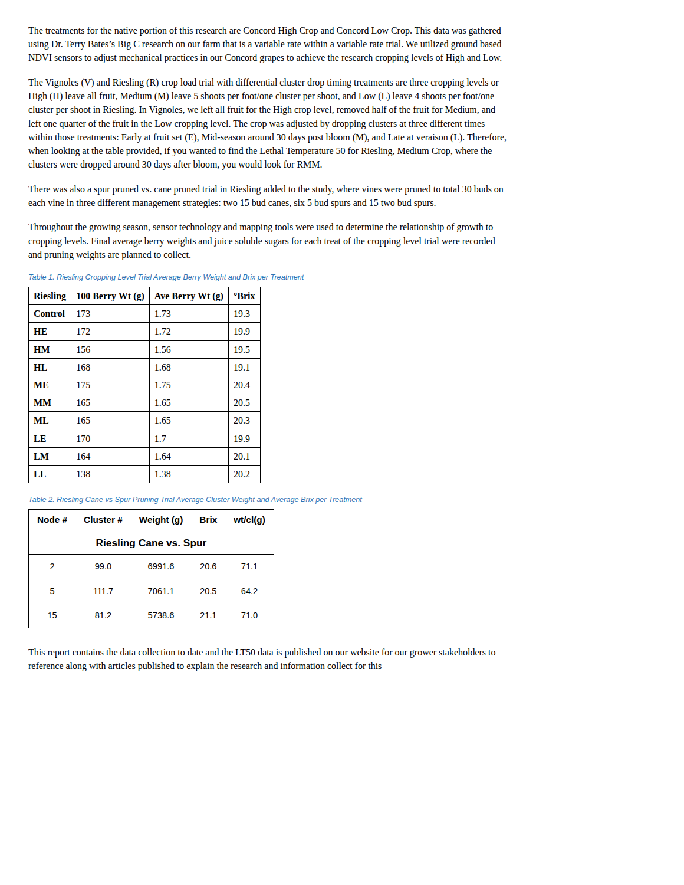The treatments for the native portion of this research are Concord High Crop and Concord Low Crop. This data was gathered using Dr. Terry Bates’s Big C research on our farm that is a variable rate within a variable rate trial. We utilized ground based NDVI sensors to adjust mechanical practices in our Concord grapes to achieve the research cropping levels of High and Low.
The Vignoles (V) and Riesling (R) crop load trial with differential cluster drop timing treatments are three cropping levels or High (H) leave all fruit, Medium (M) leave 5 shoots per foot/one cluster per shoot, and Low (L) leave 4 shoots per foot/one cluster per shoot in Riesling. In Vignoles, we left all fruit for the High crop level, removed half of the fruit for Medium, and left one quarter of the fruit in the Low cropping level. The crop was adjusted by dropping clusters at three different times within those treatments: Early at fruit set (E), Mid-season around 30 days post bloom (M), and Late at veraison (L). Therefore, when looking at the table provided, if you wanted to find the Lethal Temperature 50 for Riesling, Medium Crop, where the clusters were dropped around 30 days after bloom, you would look for RMM.
There was also a spur pruned vs. cane pruned trial in Riesling added to the study, where vines were pruned to total 30 buds on each vine in three different management strategies: two 15 bud canes, six 5 bud spurs and 15 two bud spurs.
Throughout the growing season, sensor technology and mapping tools were used to determine the relationship of growth to cropping levels. Final average berry weights and juice soluble sugars for each treat of the cropping level trial were recorded and pruning weights are planned to collect.
Table 1. Riesling Cropping Level Trial Average Berry Weight and Brix per Treatment
| Riesling | 100 Berry Wt (g) | Ave Berry Wt (g) | °Brix |
| --- | --- | --- | --- |
| Control | 173 | 1.73 | 19.3 |
| HE | 172 | 1.72 | 19.9 |
| HM | 156 | 1.56 | 19.5 |
| HL | 168 | 1.68 | 19.1 |
| ME | 175 | 1.75 | 20.4 |
| MM | 165 | 1.65 | 20.5 |
| ML | 165 | 1.65 | 20.3 |
| LE | 170 | 1.7 | 19.9 |
| LM | 164 | 1.64 | 20.1 |
| LL | 138 | 1.38 | 20.2 |
Table 2. Riesling Cane vs Spur Pruning Trial Average Cluster Weight and Average Brix per Treatment
| Riesling Cane vs. Spur |
| Node # | Cluster # | Weight (g) | Brix | wt/cl(g) |
| 2 | 99.0 | 6991.6 | 20.6 | 71.1 |
| 5 | 111.7 | 7061.1 | 20.5 | 64.2 |
| 15 | 81.2 | 5738.6 | 21.1 | 71.0 |
This report contains the data collection to date and the LT50 data is published on our website for our grower stakeholders to reference along with articles published to explain the research and information collect for this